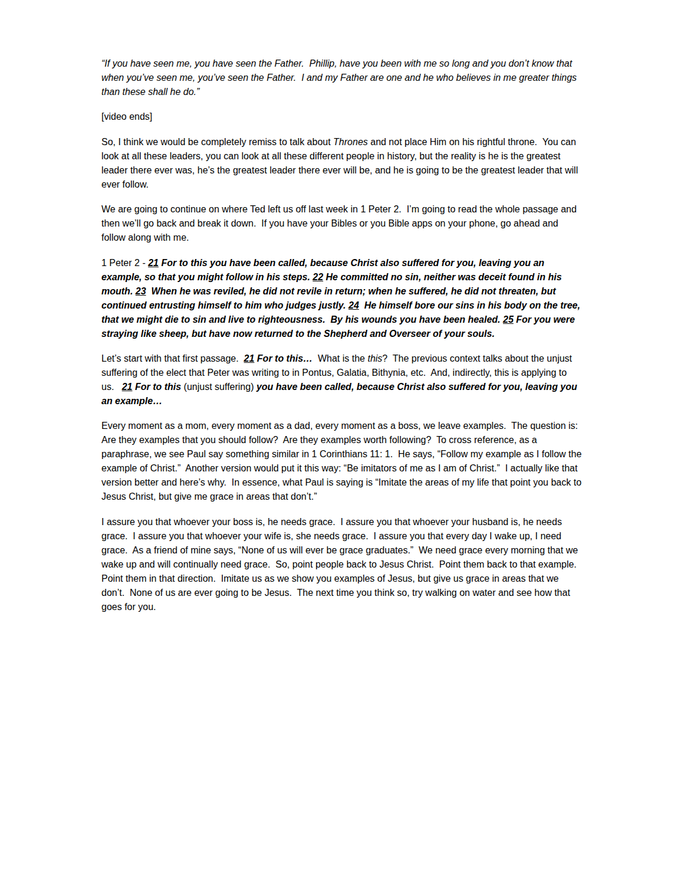“If you have seen me, you have seen the Father. Phillip, have you been with me so long and you don’t know that when you’ve seen me, you’ve seen the Father. I and my Father are one and he who believes in me greater things than these shall he do.”
[video ends]
So, I think we would be completely remiss to talk about Thrones and not place Him on his rightful throne. You can look at all these leaders, you can look at all these different people in history, but the reality is he is the greatest leader there ever was, he’s the greatest leader there ever will be, and he is going to be the greatest leader that will ever follow.
We are going to continue on where Ted left us off last week in 1 Peter 2. I’m going to read the whole passage and then we’ll go back and break it down. If you have your Bibles or you Bible apps on your phone, go ahead and follow along with me.
1 Peter 2 - 21 For to this you have been called, because Christ also suffered for you, leaving you an example, so that you might follow in his steps. 22 He committed no sin, neither was deceit found in his mouth. 23 When he was reviled, he did not revile in return; when he suffered, he did not threaten, but continued entrusting himself to him who judges justly. 24 He himself bore our sins in his body on the tree, that we might die to sin and live to righteousness. By his wounds you have been healed. 25 For you were straying like sheep, but have now returned to the Shepherd and Overseer of your souls.
Let’s start with that first passage. 21 For to this… What is the this? The previous context talks about the unjust suffering of the elect that Peter was writing to in Pontus, Galatia, Bithynia, etc. And, indirectly, this is applying to us. 21 For to this (unjust suffering) you have been called, because Christ also suffered for you, leaving you an example…
Every moment as a mom, every moment as a dad, every moment as a boss, we leave examples. The question is: Are they examples that you should follow? Are they examples worth following? To cross reference, as a paraphrase, we see Paul say something similar in 1 Corinthians 11: 1. He says, “Follow my example as I follow the example of Christ.” Another version would put it this way: “Be imitators of me as I am of Christ.” I actually like that version better and here’s why. In essence, what Paul is saying is “Imitate the areas of my life that point you back to Jesus Christ, but give me grace in areas that don’t.”
I assure you that whoever your boss is, he needs grace. I assure you that whoever your husband is, he needs grace. I assure you that whoever your wife is, she needs grace. I assure you that every day I wake up, I need grace. As a friend of mine says, “None of us will ever be grace graduates.” We need grace every morning that we wake up and will continually need grace. So, point people back to Jesus Christ. Point them back to that example. Point them in that direction. Imitate us as we show you examples of Jesus, but give us grace in areas that we don’t. None of us are ever going to be Jesus. The next time you think so, try walking on water and see how that goes for you.